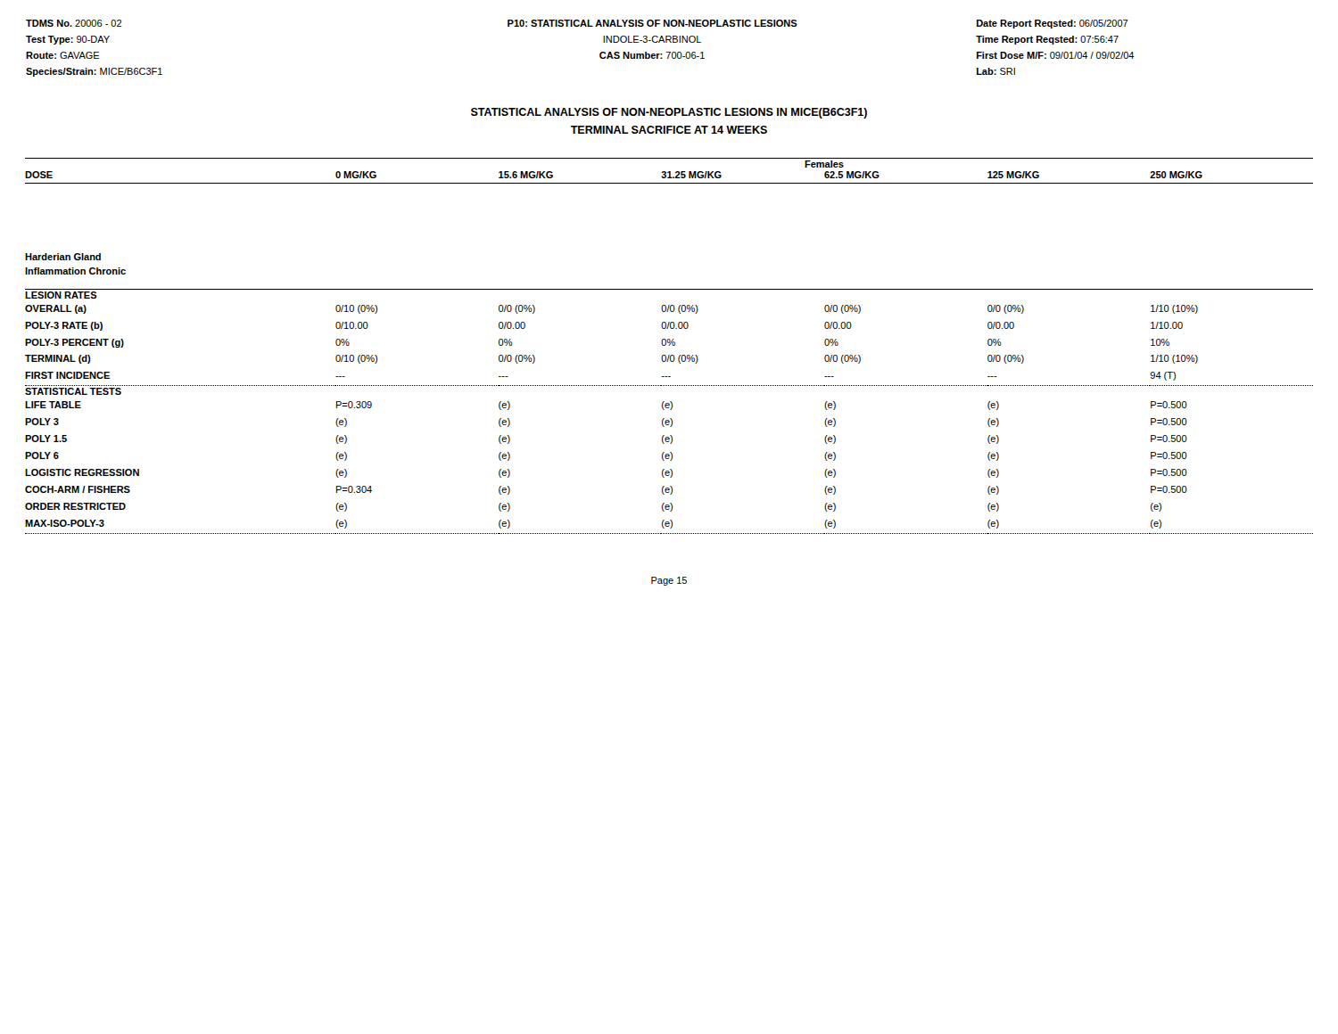| TDMS No. 20006 - 02 | P10: STATISTICAL ANALYSIS OF NON-NEOPLASTIC LESIONS | Date Report Reqsted: 06/05/2007 |
| Test Type: 90-DAY | INDOLE-3-CARBINOL | Time Report Reqsted: 07:56:47 |
| Route: GAVAGE | CAS Number: 700-06-1 | First Dose M/F: 09/01/04 / 09/02/04 |
| Species/Strain: MICE/B6C3F1 | | Lab: SRI |
STATISTICAL ANALYSIS OF NON-NEOPLASTIC LESIONS IN MICE(B6C3F1)
TERMINAL SACRIFICE AT 14 WEEKS
| | Females |
| DOSE | 0 MG/KG | 15.6 MG/KG | 31.25 MG/KG | 62.5 MG/KG | 125 MG/KG | 250 MG/KG |
| Harderian Gland Inflammation Chronic |
| LESION RATES |
| OVERALL (a) | 0/10 (0%) | 0/0 (0%) | 0/0 (0%) | 0/0 (0%) | 0/0 (0%) | 1/10 (10%) |
| POLY-3 RATE (b) | 0/10.00 | 0/0.00 | 0/0.00 | 0/0.00 | 0/0.00 | 1/10.00 |
| POLY-3 PERCENT (g) | 0% | 0% | 0% | 0% | 0% | 10% |
| TERMINAL (d) | 0/10 (0%) | 0/0 (0%) | 0/0 (0%) | 0/0 (0%) | 0/0 (0%) | 1/10 (10%) |
| FIRST INCIDENCE | --- | --- | --- | --- | --- | 94 (T) |
| STATISTICAL TESTS |
| LIFE TABLE | P=0.309 | (e) | (e) | (e) | (e) | P=0.500 |
| POLY 3 | (e) | (e) | (e) | (e) | (e) | P=0.500 |
| POLY 1.5 | (e) | (e) | (e) | (e) | (e) | P=0.500 |
| POLY 6 | (e) | (e) | (e) | (e) | (e) | P=0.500 |
| LOGISTIC REGRESSION | (e) | (e) | (e) | (e) | (e) | P=0.500 |
| COCH-ARM / FISHERS | P=0.304 | (e) | (e) | (e) | (e) | P=0.500 |
| ORDER RESTRICTED | (e) | (e) | (e) | (e) | (e) | (e) |
| MAX-ISO-POLY-3 | (e) | (e) | (e) | (e) | (e) | (e) |
Page 15